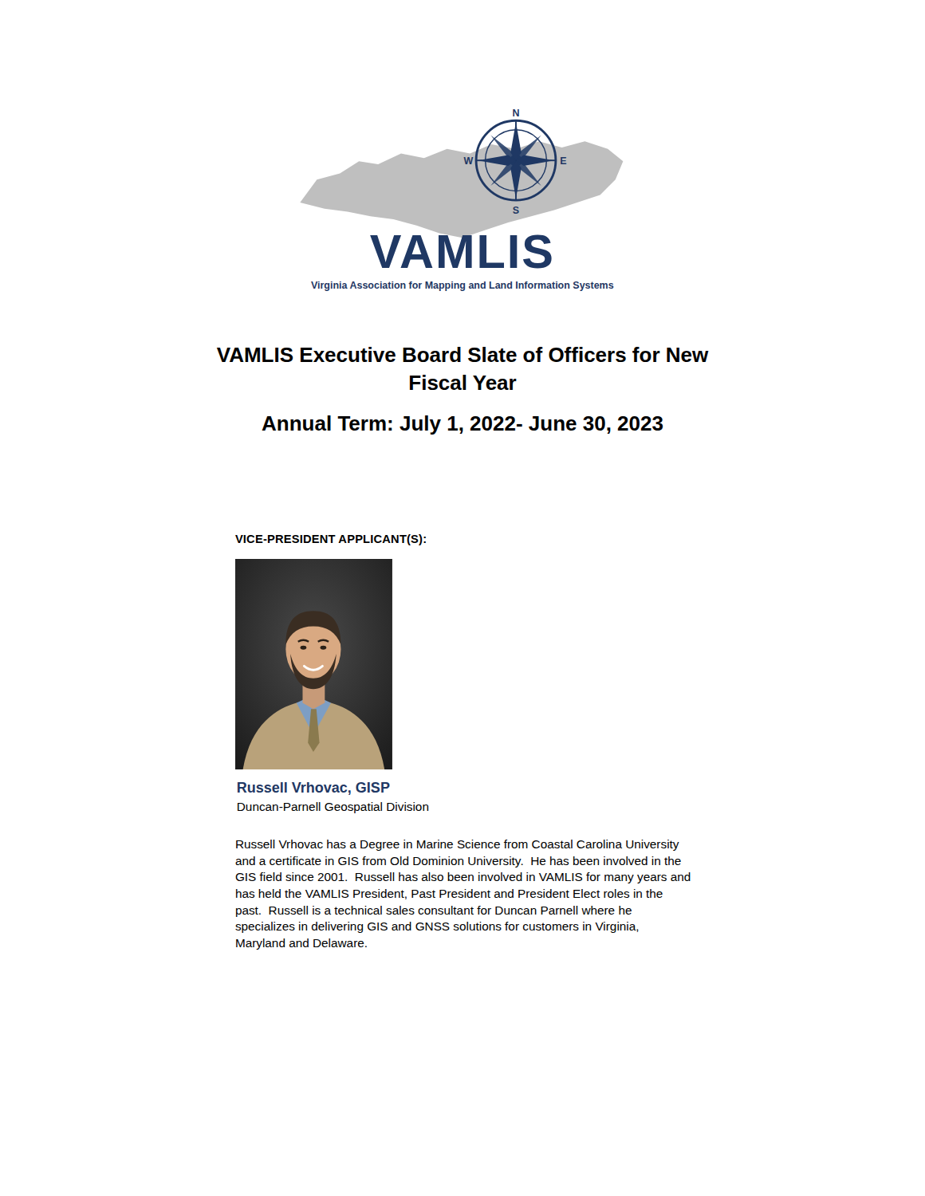N S W E VAMLIS Virginia Association for Mapping and Land Information Systems
VAMLIS Executive Board Slate of Officers for New Fiscal Year Annual Term: July 1, 2022- June 30, 2023
VICE-PRESIDENT APPLICANT(S):
Russell Vrhovac, GISP
Duncan-Parnell Geospatial Division
Russell Vrhovac has a Degree in Marine Science from Coastal Carolina University and a certificate in GIS from Old Dominion University. He has been involved in the GIS field since 2001. Russell has also been involved in VAMLIS for many years and has held the VAMLIS President, Past President and President Elect roles in the past. Russell is a technical sales consultant for Duncan Parnell where he specializes in delivering GIS and GNSS solutions for customers in Virginia, Maryland and Delaware.